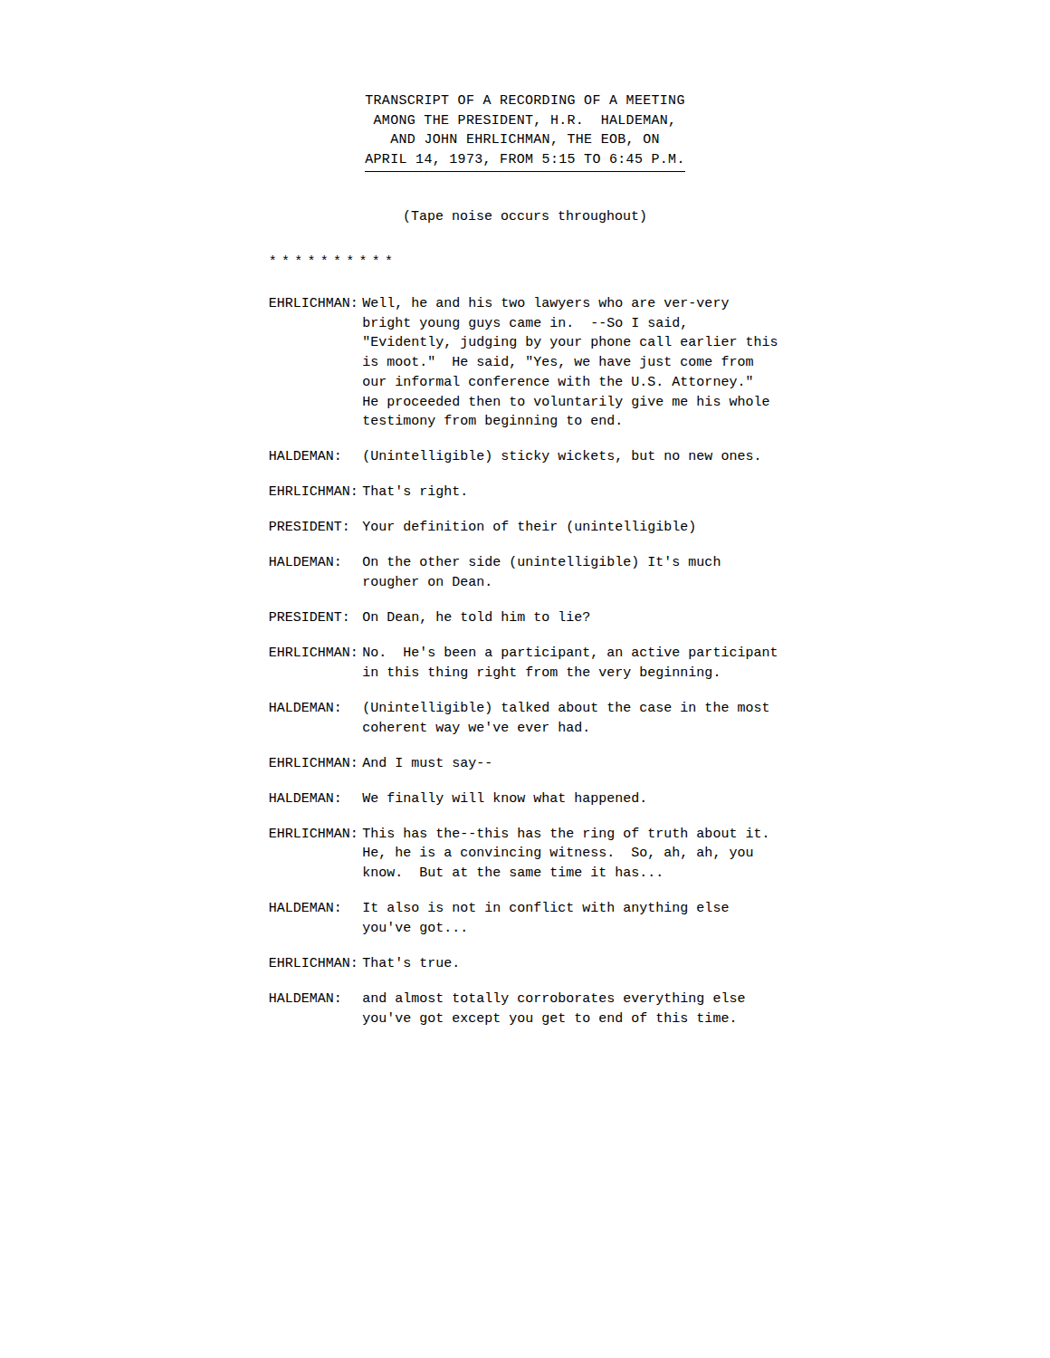TRANSCRIPT OF A RECORDING OF A MEETING
AMONG THE PRESIDENT, H.R. HALDEMAN,
AND JOHN EHRLICHMAN, THE EOB, ON
APRIL 14, 1973, FROM 5:15 TO 6:45 P.M.
(Tape noise occurs throughout)
**********
EHRLICHMAN:
Well, he and his two lawyers who are ver-very bright young guys came in. --So I said, "Evidently, judging by your phone call earlier this is moot." He said, "Yes, we have just come from our informal conference with the U.S. Attorney." He proceeded then to voluntarily give me his whole testimony from beginning to end.
HALDEMAN:
(Unintelligible) sticky wickets, but no new ones.
EHRLICHMAN:
That's right.
PRESIDENT:
Your definition of their (unintelligible)
HALDEMAN:
On the other side (unintelligible) It's much rougher on Dean.
PRESIDENT:
On Dean, he told him to lie?
EHRLICHMAN:
No. He's been a participant, an active participant in this thing right from the very beginning.
HALDEMAN:
(Unintelligible) talked about the case in the most coherent way we've ever had.
EHRLICHMAN:
And I must say--
HALDEMAN:
We finally will know what happened.
EHRLICHMAN:
This has the--this has the ring of truth about it. He, he is a convincing witness. So, ah, ah, you know. But at the same time it has...
HALDEMAN:
It also is not in conflict with anything else you've got...
EHRLICHMAN:
That's true.
HALDEMAN:
and almost totally corroborates everything else you've got except you get to end of this time.